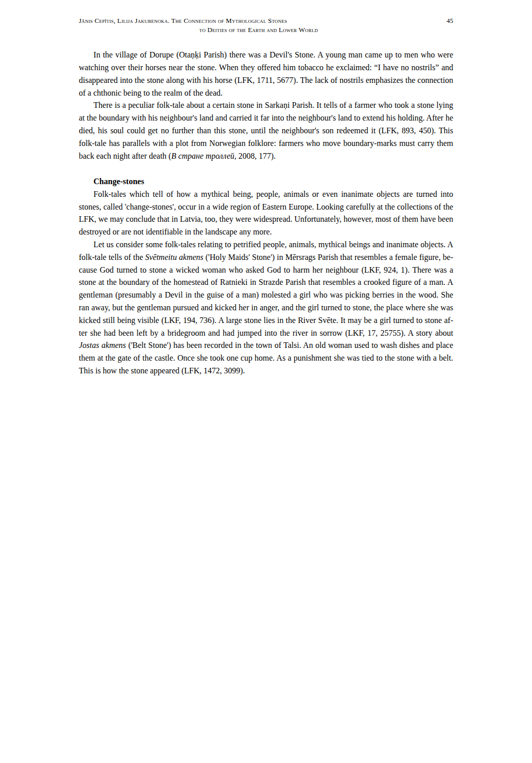45 Jānis Cepītis, Lilija Jakubenoka. The Connection of Mythological Stones to Deities of the Earth and Lower World
In the village of Dorupe (Otaņķi Parish) there was a Devil's Stone. A young man came up to men who were watching over their horses near the stone. When they offered him tobacco he exclaimed: “I have no nostrils” and disappeared into the stone along with his horse (LFK, 1711, 5677). The lack of nostrils emphasizes the connection of a chthonic being to the realm of the dead.
There is a peculiar folk-tale about a certain stone in Sarkaņi Parish. It tells of a farmer who took a stone lying at the boundary with his neighbour's land and carried it far into the neighbour's land to extend his holding. After he died, his soul could get no further than this stone, until the neighbour's son redeemed it (LFK, 893, 450). This folk-tale has parallels with a plot from Norwegian folklore: farmers who move boundary-marks must carry them back each night after death (В стране троллей, 2008, 177).
Change-stones
Folk-tales which tell of how a mythical being, people, animals or even inanimate objects are turned into stones, called 'change-stones', occur in a wide region of Eastern Europe. Looking carefully at the collections of the LFK, we may conclude that in Latvia, too, they were widespread. Unfortunately, however, most of them have been destroyed or are not identifiable in the landscape any more.
Let us consider some folk-tales relating to petrified people, animals, mythical beings and inanimate objects. A folk-tale tells of the Svētmeitu akmens ('Holy Maids' Stone') in Mērsrags Parish that resembles a female figure, because God turned to stone a wicked woman who asked God to harm her neighbour (LKF, 924, 1). There was a stone at the boundary of the homestead of Ratnieki in Strazde Parish that resembles a crooked figure of a man. A gentleman (presumably a Devil in the guise of a man) molested a girl who was picking berries in the wood. She ran away, but the gentleman pursued and kicked her in anger, and the girl turned to stone, the place where she was kicked still being visible (LKF, 194, 736). A large stone lies in the River Svēte. It may be a girl turned to stone after she had been left by a bridegroom and had jumped into the river in sorrow (LKF, 17, 25755). A story about Jostas akmens ('Belt Stone') has been recorded in the town of Talsi. An old woman used to wash dishes and place them at the gate of the castle. Once she took one cup home. As a punishment she was tied to the stone with a belt. This is how the stone appeared (LFK, 1472, 3099).